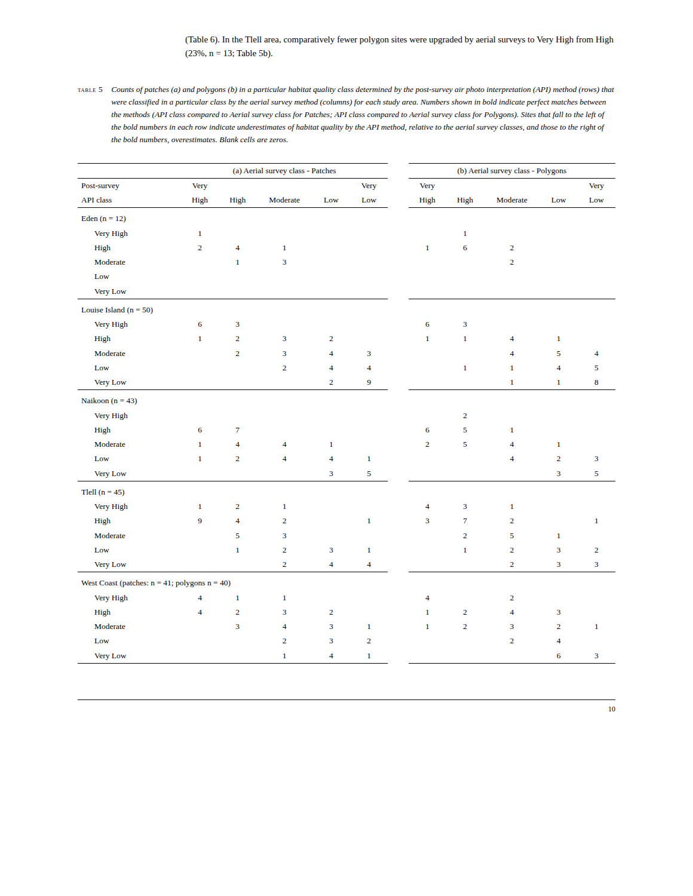(Table 6). In the Tlell area, comparatively fewer polygon sites were upgraded by aerial surveys to Very High from High (23%, n = 13; Table 5b).
table 5
Counts of patches (a) and polygons (b) in a particular habitat quality class determined by the post-survey air photo interpretation (API) method (rows) that were classified in a particular class by the aerial survey method (columns) for each study area. Numbers shown in bold indicate perfect matches between the methods (API class compared to Aerial survey class for Patches; API class compared to Aerial survey class for Polygons). Sites that fall to the left of the bold numbers in each row indicate underestimates of habitat quality by the API method, relative to the aerial survey classes, and those to the right of the bold numbers, overestimates. Blank cells are zeros.
| | (a) Aerial survey class - Patches | | (b) Aerial survey class - Polygons |
| --- | --- | --- | --- |
| Post-survey | Very | | | | Very | | Very | | | | Very |
| API class | High | High | Moderate | Low | Low | | High | High | Moderate | Low | Low |
| Eden (n = 12) | | | | | | | | | | | |
| Very High | 1 | | | | | | | 1 | | | |
| High | 2 | 4 | 1 | | | | 1 | 6 | 2 | | |
| Moderate | | 1 | 3 | | | | | | 2 | | |
| Low | | | | | | | | | | | |
| Very Low | | | | | | | | | | | |
| Louise Island (n = 50) | | | | | | | | | | | |
| Very High | 6 | 3 | | | | | 6 | 3 | | | |
| High | 1 | 2 | 3 | 2 | | | 1 | 1 | 4 | 1 | |
| Moderate | | 2 | 3 | 4 | 3 | | | | 4 | 5 | 4 |
| Low | | | 2 | 4 | 4 | | | 1 | 1 | 4 | 5 |
| Very Low | | | | 2 | 9 | | | | 1 | 1 | 8 |
| Naikoon (n = 43) | | | | | | | | | | | |
| Very High | | | | | | | | 2 | | | |
| High | 6 | 7 | | | | | 6 | 5 | 1 | | |
| Moderate | 1 | 4 | 4 | 1 | | | 2 | 5 | 4 | 1 | |
| Low | 1 | 2 | 4 | 4 | 1 | | | | 4 | 2 | 3 |
| Very Low | | | | 3 | 5 | | | | | 3 | 5 |
| Tlell (n = 45) | | | | | | | | | | | |
| Very High | 1 | 2 | 1 | | | | 4 | 3 | 1 | | |
| High | 9 | 4 | 2 | | 1 | | 3 | 7 | 2 | | 1 |
| Moderate | | 5 | 3 | | | | | 2 | 5 | 1 | |
| Low | | 1 | 2 | 3 | 1 | | | 1 | 2 | 3 | 2 |
| Very Low | | | 2 | 4 | 4 | | | | 2 | 3 | 3 |
| West Coast (patches: n = 41; polygons n = 40) |
| Very High | 4 | 1 | 1 | | | | 4 | | 2 | | |
| High | 4 | 2 | 3 | 2 | | | 1 | 2 | 4 | 3 | |
| Moderate | | 3 | 4 | 3 | 1 | | 1 | 2 | 3 | 2 | 1 |
| Low | | | 2 | 3 | 2 | | | | 2 | 4 | |
| Very Low | | | 1 | 4 | 1 | | | | | 6 | 3 |
10